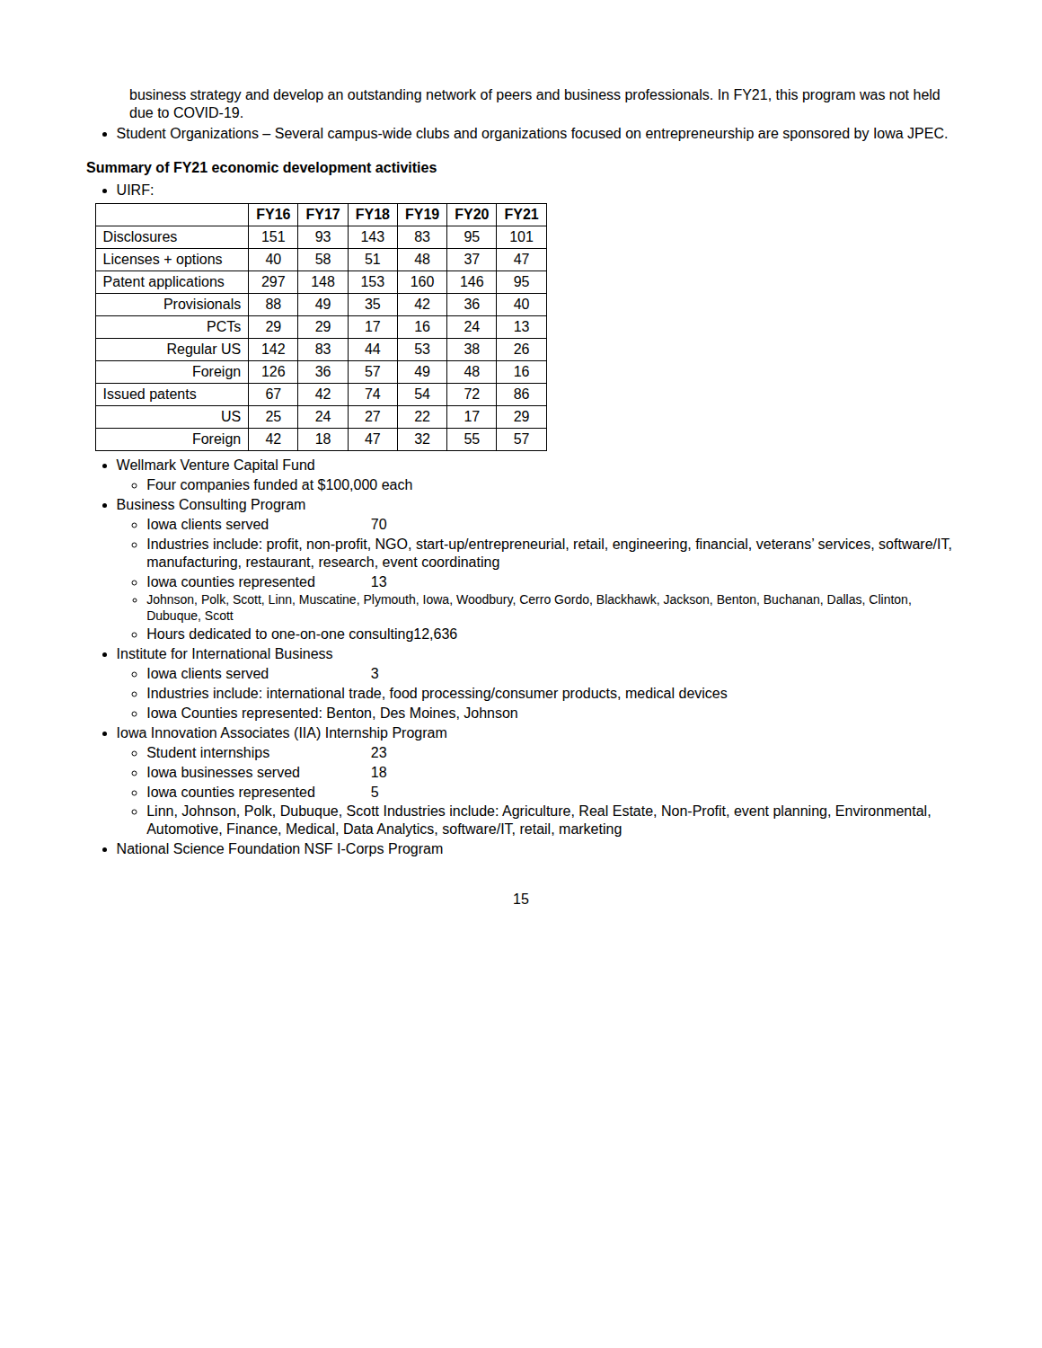business strategy and develop an outstanding network of peers and business professionals. In FY21, this program was not held due to COVID-19.
Student Organizations – Several campus-wide clubs and organizations focused on entrepreneurship are sponsored by Iowa JPEC.
Summary of FY21 economic development activities
UIRF:
| | FY16 | FY17 | FY18 | FY19 | FY20 | FY21 |
| --- | --- | --- | --- | --- | --- | --- |
| Disclosures | 151 | 93 | 143 | 83 | 95 | 101 |
| Licenses + options | 40 | 58 | 51 | 48 | 37 | 47 |
| Patent applications | 297 | 148 | 153 | 160 | 146 | 95 |
| Provisionals | 88 | 49 | 35 | 42 | 36 | 40 |
| PCTs | 29 | 29 | 17 | 16 | 24 | 13 |
| Regular US | 142 | 83 | 44 | 53 | 38 | 26 |
| Foreign | 126 | 36 | 57 | 49 | 48 | 16 |
| Issued patents | 67 | 42 | 74 | 54 | 72 | 86 |
| US | 25 | 24 | 27 | 22 | 17 | 29 |
| Foreign | 42 | 18 | 47 | 32 | 55 | 57 |
Wellmark Venture Capital Fund
Four companies funded at $100,000 each
Business Consulting Program
Iowa clients served70
Industries include: profit, non-profit, NGO, start-up/entrepreneurial, retail, engineering, financial, veterans’ services, software/IT, manufacturing, restaurant, research, event coordinating
Iowa counties represented13
Johnson, Polk, Scott, Linn, Muscatine, Plymouth, Iowa, Woodbury, Cerro Gordo, Blackhawk, Jackson, Benton, Buchanan, Dallas, Clinton, Dubuque, Scott
Hours dedicated to one-on-one consulting12,636
Institute for International Business
Iowa clients served3
Industries include: international trade, food processing/consumer products, medical devices
Iowa Counties represented: Benton, Des Moines, Johnson
Iowa Innovation Associates (IIA) Internship Program
Student internships23
Iowa businesses served18
Iowa counties represented5
Linn, Johnson, Polk, Dubuque, Scott Industries include: Agriculture, Real Estate, Non-Profit, event planning, Environmental, Automotive, Finance, Medical, Data Analytics, software/IT, retail, marketing
National Science Foundation NSF I-Corps Program
15